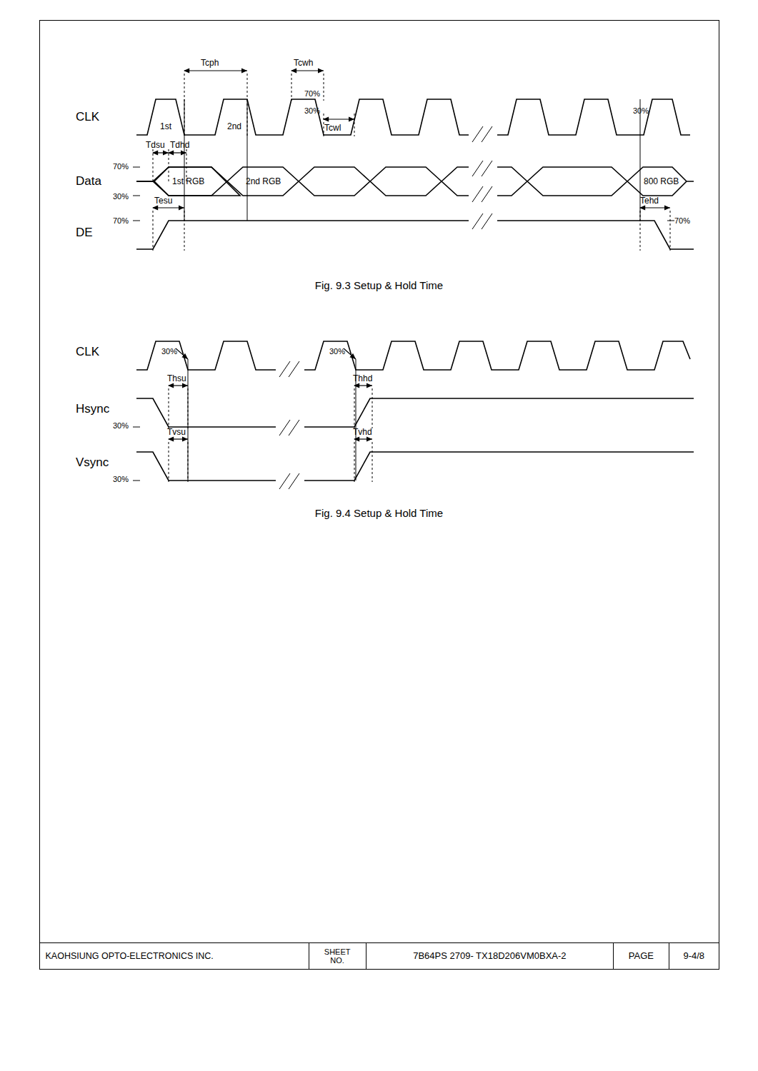CLK 1st 2nd 70% 30% 30% Tcph Tcwh Tcwl Data 1st RGB 2nd RGB 800 RGB 70% 30% Tdsu Tdhd DE 70% 70% Tesu Tehd
Fig. 9.3 Setup & Hold Time
CLK 30% 30% Hsync 30% Thsu Thhd Vsync 30% Tvsu Tvhd
Fig. 9.4 Setup & Hold Time
| KAOHSIUNG OPTO-ELECTRONICS INC. | SHEET NO. | 7B64PS 2709- TX18D206VM0BXA-2 | PAGE | 9-4/8 |